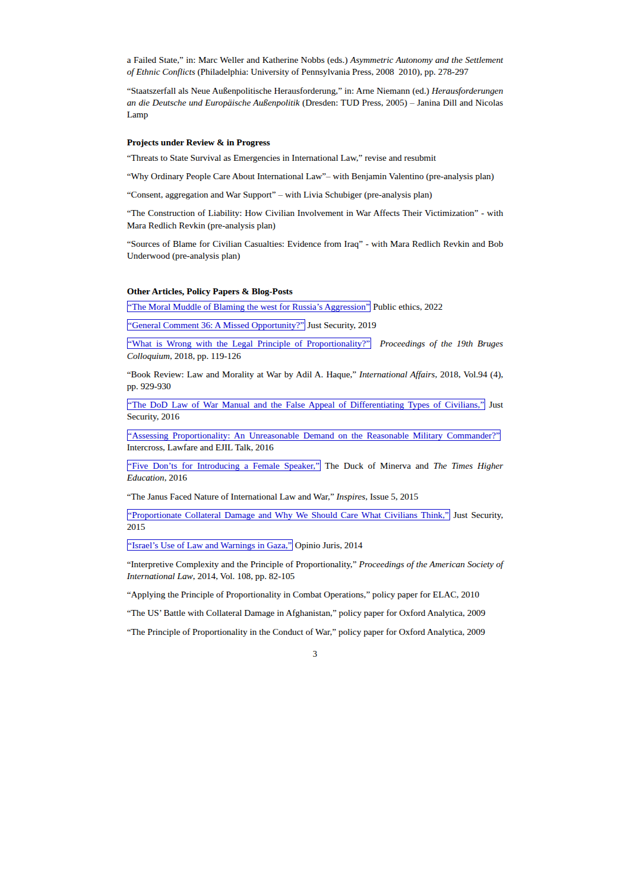a Failed State,” in: Marc Weller and Katherine Nobbs (eds.) Asymmetric Autonomy and the Settlement of Ethnic Conflicts (Philadelphia: University of Pennsylvania Press, 2008 2010), pp. 278-297
“Staatszerfall als Neue Außenpolitische Herausforderung,” in: Arne Niemann (ed.) Herausforderungen an die Deutsche und Europäische Außenpolitik (Dresden: TUD Press, 2005) – Janina Dill and Nicolas Lamp
Projects under Review & in Progress
“Threats to State Survival as Emergencies in International Law,” revise and resubmit
“Why Ordinary People Care About International Law”– with Benjamin Valentino (pre-analysis plan)
“Consent, aggregation and War Support” – with Livia Schubiger (pre-analysis plan)
“The Construction of Liability: How Civilian Involvement in War Affects Their Victimization” - with Mara Redlich Revkin (pre-analysis plan)
“Sources of Blame for Civilian Casualties: Evidence from Iraq” - with Mara Redlich Revkin and Bob Underwood (pre-analysis plan)
Other Articles, Policy Papers & Blog-Posts
“The Moral Muddle of Blaming the west for Russia’s Aggression” Public ethics, 2022
“General Comment 36: A Missed Opportunity?” Just Security, 2019
“What is Wrong with the Legal Principle of Proportionality?” Proceedings of the 19th Bruges Colloquium, 2018, pp. 119-126
“Book Review: Law and Morality at War by Adil A. Haque,” International Affairs, 2018, Vol.94 (4), pp. 929-930
“The DoD Law of War Manual and the False Appeal of Differentiating Types of Civilians,” Just Security, 2016
“Assessing Proportionality: An Unreasonable Demand on the Reasonable Military Commander?” Intercross, Lawfare and EJIL Talk, 2016
“Five Don’ts for Introducing a Female Speaker,” The Duck of Minerva and The Times Higher Education, 2016
“The Janus Faced Nature of International Law and War,” Inspires, Issue 5, 2015
“Proportionate Collateral Damage and Why We Should Care What Civilians Think,” Just Security, 2015
“Israel’s Use of Law and Warnings in Gaza,” Opinio Juris, 2014
“Interpretive Complexity and the Principle of Proportionality,” Proceedings of the American Society of International Law, 2014, Vol. 108, pp. 82-105
“Applying the Principle of Proportionality in Combat Operations,” policy paper for ELAC, 2010
“The US’ Battle with Collateral Damage in Afghanistan,” policy paper for Oxford Analytica, 2009
“The Principle of Proportionality in the Conduct of War,” policy paper for Oxford Analytica, 2009
3